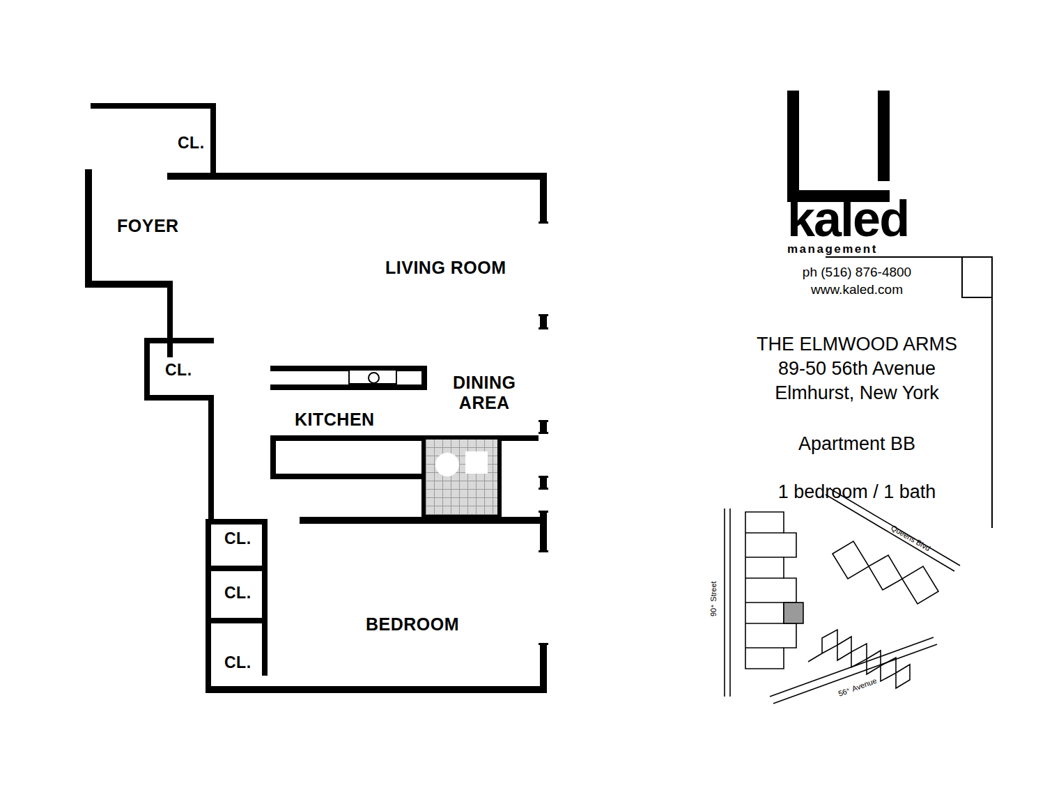CL.
FOYER
LIVING ROOM
CL.
DINING
AREA
KITCHEN
CL.
CL.
CL.
BEDROOM
kaled
management
ph (516) 876-4800
www.kaled.com
THE ELMWOOD ARMS
89-50 56th Avenue
Elmhurst, New York
Apartment BB
1 bedroom / 1 bath
90⁺ Street Queens Blvd 56⁺ Avenue